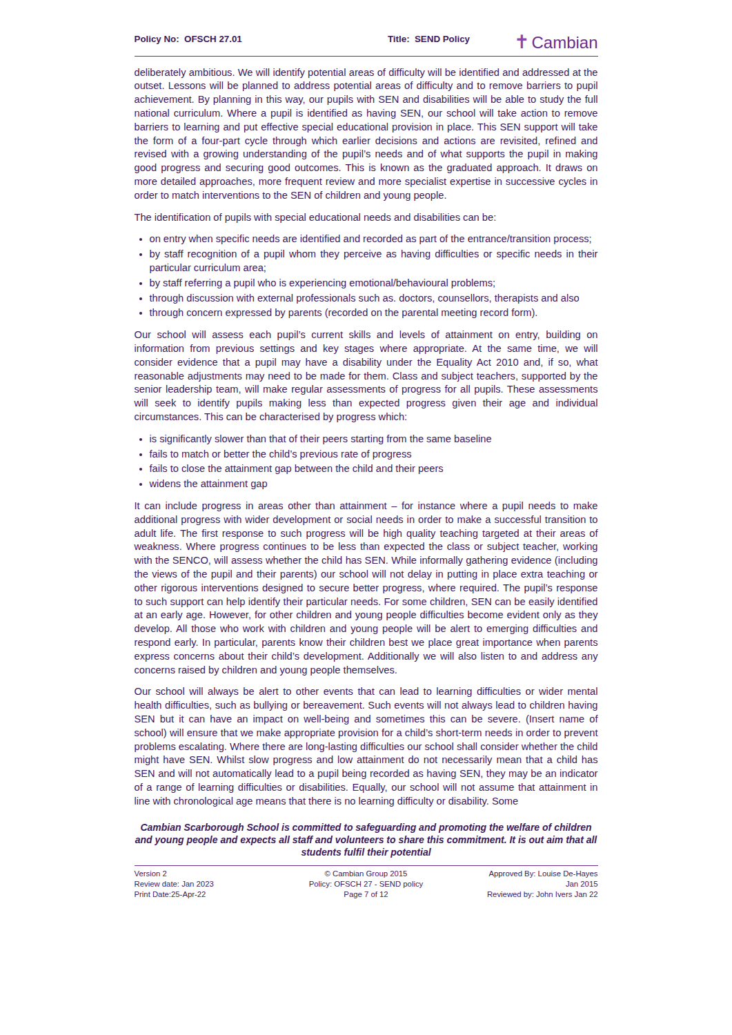Policy No: OFSCH 27.01 Title: SEND Policy
✝Cambian
deliberately ambitious. We will identify potential areas of difficulty will be identified and addressed at the outset. Lessons will be planned to address potential areas of difficulty and to remove barriers to pupil achievement. By planning in this way, our pupils with SEN and disabilities will be able to study the full national curriculum. Where a pupil is identified as having SEN, our school will take action to remove barriers to learning and put effective special educational provision in place. This SEN support will take the form of a four-part cycle through which earlier decisions and actions are revisited, refined and revised with a growing understanding of the pupil’s needs and of what supports the pupil in making good progress and securing good outcomes. This is known as the graduated approach. It draws on more detailed approaches, more frequent review and more specialist expertise in successive cycles in order to match interventions to the SEN of children and young people.
The identification of pupils with special educational needs and disabilities can be:
on entry when specific needs are identified and recorded as part of the entrance/transition process;
by staff recognition of a pupil whom they perceive as having difficulties or specific needs in their particular curriculum area;
by staff referring a pupil who is experiencing emotional/behavioural problems;
through discussion with external professionals such as. doctors, counsellors, therapists and also
through concern expressed by parents (recorded on the parental meeting record form).
Our school will assess each pupil’s current skills and levels of attainment on entry, building on information from previous settings and key stages where appropriate. At the same time, we will consider evidence that a pupil may have a disability under the Equality Act 2010 and, if so, what reasonable adjustments may need to be made for them. Class and subject teachers, supported by the senior leadership team, will make regular assessments of progress for all pupils. These assessments will seek to identify pupils making less than expected progress given their age and individual circumstances. This can be characterised by progress which:
is significantly slower than that of their peers starting from the same baseline
fails to match or better the child’s previous rate of progress
fails to close the attainment gap between the child and their peers
widens the attainment gap
It can include progress in areas other than attainment – for instance where a pupil needs to make additional progress with wider development or social needs in order to make a successful transition to adult life. The first response to such progress will be high quality teaching targeted at their areas of weakness. Where progress continues to be less than expected the class or subject teacher, working with the SENCO, will assess whether the child has SEN. While informally gathering evidence (including the views of the pupil and their parents) our school will not delay in putting in place extra teaching or other rigorous interventions designed to secure better progress, where required. The pupil’s response to such support can help identify their particular needs. For some children, SEN can be easily identified at an early age. However, for other children and young people difficulties become evident only as they develop. All those who work with children and young people will be alert to emerging difficulties and respond early. In particular, parents know their children best we place great importance when parents express concerns about their child’s development. Additionally we will also listen to and address any concerns raised by children and young people themselves.
Our school will always be alert to other events that can lead to learning difficulties or wider mental health difficulties, such as bullying or bereavement. Such events will not always lead to children having SEN but it can have an impact on well-being and sometimes this can be severe. (Insert name of school) will ensure that we make appropriate provision for a child’s short-term needs in order to prevent problems escalating. Where there are long-lasting difficulties our school shall consider whether the child might have SEN. Whilst slow progress and low attainment do not necessarily mean that a child has SEN and will not automatically lead to a pupil being recorded as having SEN, they may be an indicator of a range of learning difficulties or disabilities. Equally, our school will not assume that attainment in line with chronological age means that there is no learning difficulty or disability. Some
Cambian Scarborough School is committed to safeguarding and promoting the welfare of children and young people and expects all staff and volunteers to share this commitment. It is out aim that all students fulfil their potential
| Version 2 | © Cambian Group 2015 | Approved By: Louise De-Hayes |
| Review date: Jan 2023 | Policy: OFSCH 27 - SEND policy | Jan 2015 |
| Print Date:25-Apr-22 | Page 7 of 12 | Reviewed by: John Ivers Jan 22 |